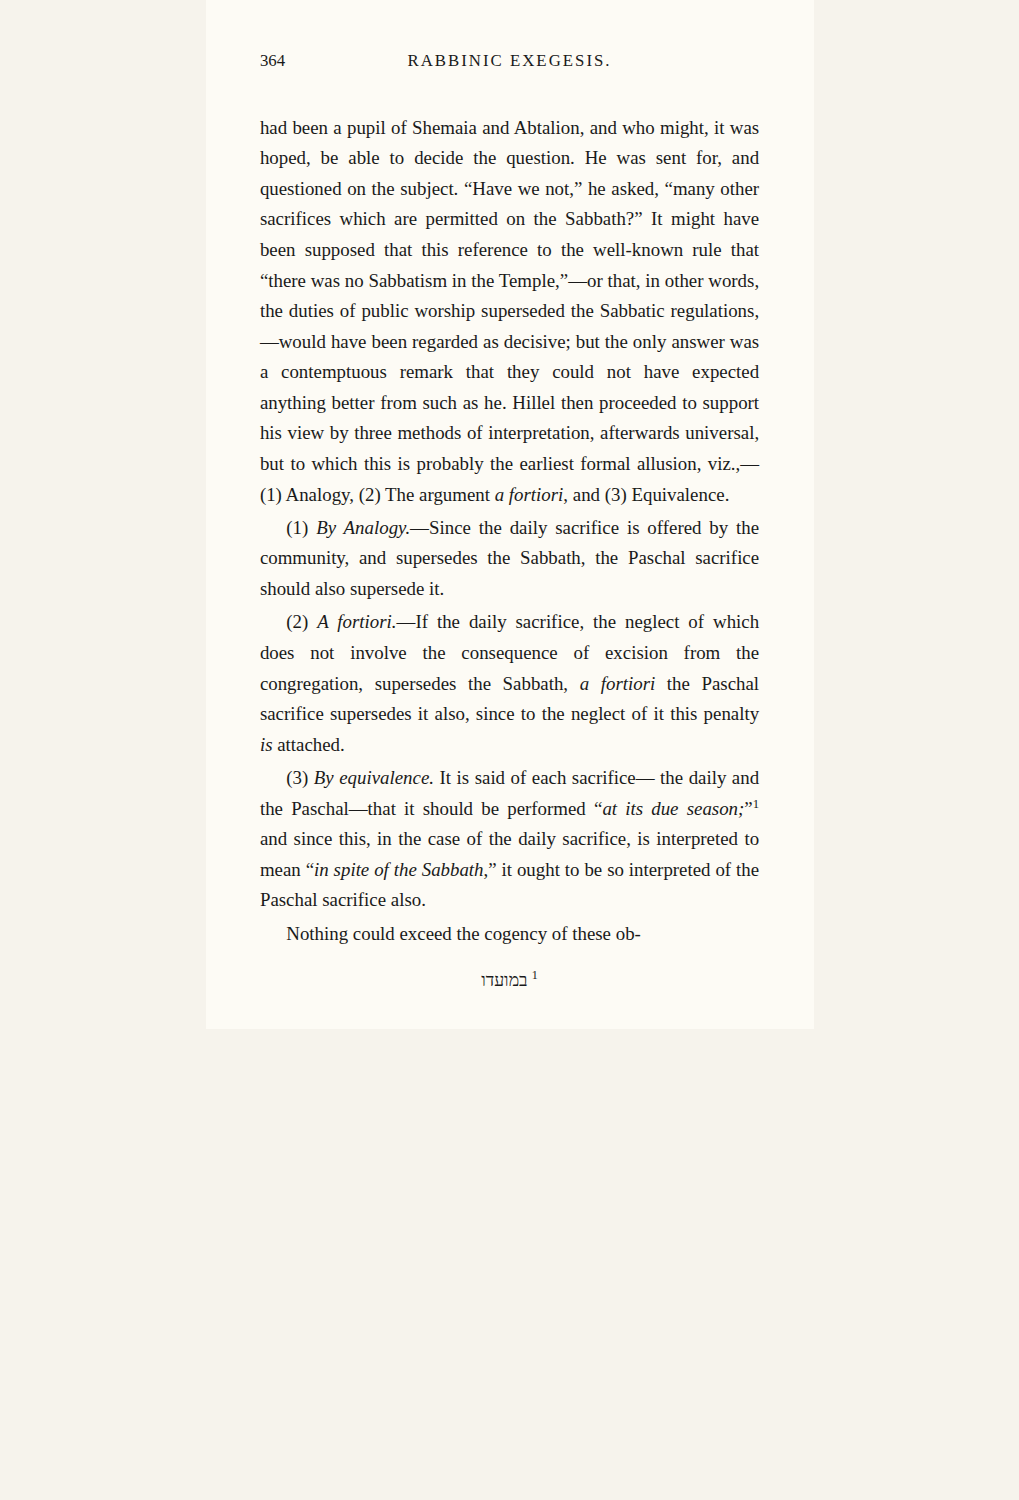364
Rabbinic Exegesis.
had been a pupil of Shemaia and Abtalion, and who might, it was hoped, be able to decide the question. He was sent for, and questioned on the subject. “Have we not,” he asked, “many other sacrifices which are permitted on the Sabbath?” It might have been supposed that this reference to the well-known rule that “there was no Sabbatism in the Temple,”—or that, in other words, the duties of public worship superseded the Sabbatic regulations, —would have been regarded as decisive; but the only answer was a contemptuous remark that they could not have expected anything better from such as he. Hillel then proceeded to support his view by three methods of interpretation, afterwards universal, but to which this is probably the earliest formal allusion, viz.,—(1) Analogy, (2) The argument a fortiori, and (3) Equivalence.
(1) By Analogy.—Since the daily sacrifice is offered by the community, and supersedes the Sabbath, the Paschal sacrifice should also supersede it.
(2) A fortiori.—If the daily sacrifice, the neglect of which does not involve the consequence of excision from the congregation, supersedes the Sabbath, a fortiori the Paschal sacrifice supersedes it also, since to the neglect of it this penalty is attached.
(3) By equivalence. It is said of each sacrifice— the daily and the Paschal—that it should be performed “at its due season;”1 and since this, in the case of the daily sacrifice, is interpreted to mean “in spite of the Sabbath,” it ought to be so interpreted of the Paschal sacrifice also.
Nothing could exceed the cogency of these ob-
במועדו 1